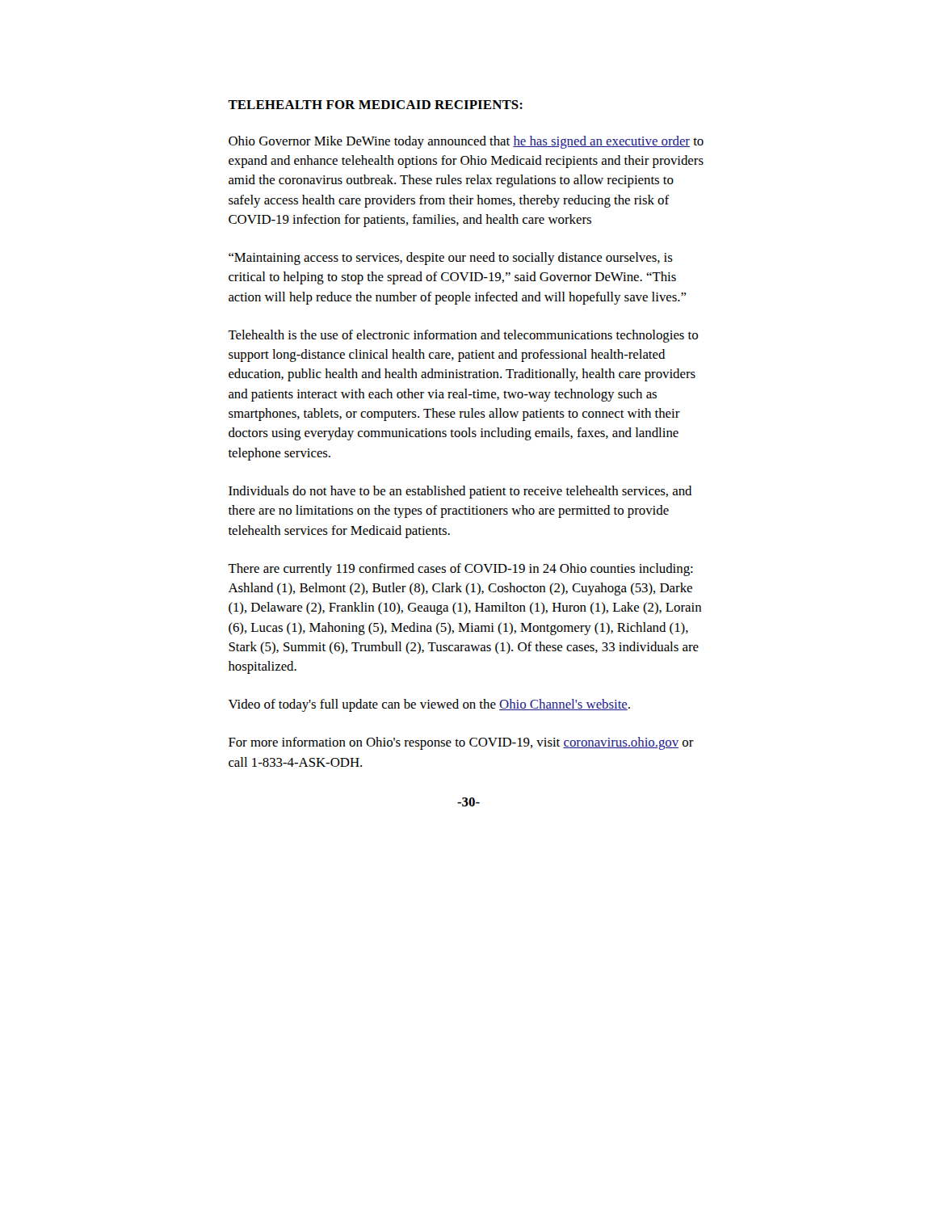Telehealth for Medicaid Recipients:
Ohio Governor Mike DeWine today announced that he has signed an executive order to expand and enhance telehealth options for Ohio Medicaid recipients and their providers amid the coronavirus outbreak. These rules relax regulations to allow recipients to safely access health care providers from their homes, thereby reducing the risk of COVID-19 infection for patients, families, and health care workers
“Maintaining access to services, despite our need to socially distance ourselves, is critical to helping to stop the spread of COVID-19,” said Governor DeWine. “This action will help reduce the number of people infected and will hopefully save lives.”
Telehealth is the use of electronic information and telecommunications technologies to support long-distance clinical health care, patient and professional health-related education, public health and health administration. Traditionally, health care providers and patients interact with each other via real-time, two-way technology such as smartphones, tablets, or computers. These rules allow patients to connect with their doctors using everyday communications tools including emails, faxes, and landline telephone services.
Individuals do not have to be an established patient to receive telehealth services, and there are no limitations on the types of practitioners who are permitted to provide telehealth services for Medicaid patients.
There are currently 119 confirmed cases of COVID-19 in 24 Ohio counties including: Ashland (1), Belmont (2), Butler (8), Clark (1), Coshocton (2), Cuyahoga (53), Darke (1), Delaware (2), Franklin (10), Geauga (1), Hamilton (1), Huron (1), Lake (2), Lorain (6), Lucas (1), Mahoning (5), Medina (5), Miami (1), Montgomery (1), Richland (1), Stark (5), Summit (6), Trumbull (2), Tuscarawas (1). Of these cases, 33 individuals are hospitalized.
Video of today's full update can be viewed on the Ohio Channel's website.
For more information on Ohio's response to COVID-19, visit coronavirus.ohio.gov or call 1-833-4-ASK-ODH.
-30-